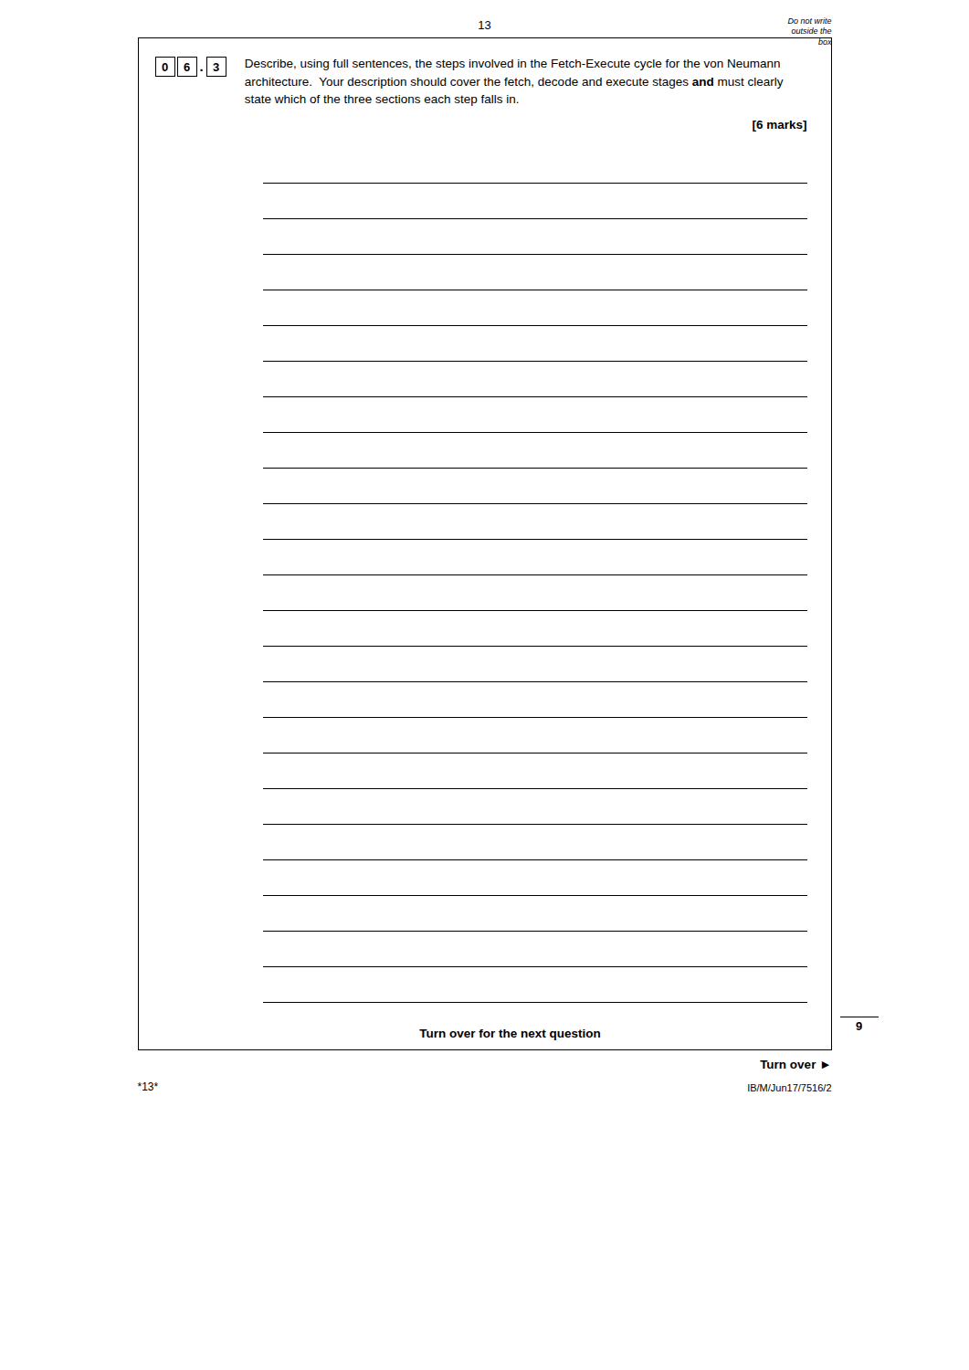Do not write
outside the
box
13
0 6 . 3
Describe, using full sentences, the steps involved in the Fetch-Execute cycle for the von Neumann architecture. Your description should cover the fetch, decode and execute stages and must clearly state which of the three sections each step falls in.
[6 marks]
Turn over for the next question
9
Turn over ►
*13*
IB/M/Jun17/7516/2